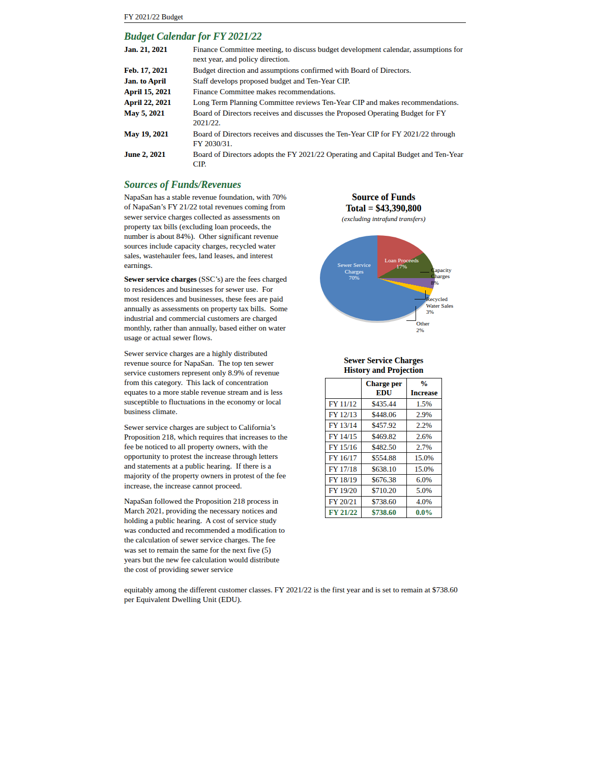FY 2021/22 Budget
Budget Calendar for FY 2021/22
| Jan. 21, 2021 | Finance Committee meeting, to discuss budget development calendar, assumptions for next year, and policy direction. |
| Feb. 17, 2021 | Budget direction and assumptions confirmed with Board of Directors. |
| Jan. to April | Staff develops proposed budget and Ten-Year CIP. |
| April 15, 2021 | Finance Committee makes recommendations. |
| April 22, 2021 | Long Term Planning Committee reviews Ten-Year CIP and makes recommendations. |
| May 5, 2021 | Board of Directors receives and discusses the Proposed Operating Budget for FY 2021/22. |
| May 19, 2021 | Board of Directors receives and discusses the Ten-Year CIP for FY 2021/22 through FY 2030/31. |
| June 2, 2021 | Board of Directors adopts the FY 2021/22 Operating and Capital Budget and Ten-Year CIP. |
Sources of Funds/Revenues
NapaSan has a stable revenue foundation, with 70% of NapaSan’s FY 21/22 total revenues coming from sewer service charges collected as assessments on property tax bills (excluding loan proceeds, the number is about 84%). Other significant revenue sources include capacity charges, recycled water sales, wastehauler fees, land leases, and interest earnings.
Sewer service charges (SSC’s) are the fees charged to residences and businesses for sewer use. For most residences and businesses, these fees are paid annually as assessments on property tax bills. Some industrial and commercial customers are charged monthly, rather than annually, based either on water usage or actual sewer flows.
Source of Funds
Total = $43,390,800
(excluding intrafund transfers)
Sewer Service
Charges
70%
Loan Proceeds
17%
Capacity
Charges
8%
Recycled
Water Sales
3%
Other
2%
Sewer service charges are a highly distributed revenue source for NapaSan. The top ten sewer service customers represent only 8.9% of revenue from this category. This lack of concentration equates to a more stable revenue stream and is less susceptible to fluctuations in the economy or local business climate.
Sewer service charges are subject to California’s Proposition 218, which requires that increases to the fee be noticed to all property owners, with the opportunity to protest the increase through letters and statements at a public hearing. If there is a majority of the property owners in protest of the fee increase, the increase cannot proceed.
NapaSan followed the Proposition 218 process in March 2021, providing the necessary notices and holding a public hearing. A cost of service study was conducted and recommended a modification to the calculation of sewer service charges. The fee was set to remain the same for the next five (5) years but the new fee calculation would distribute the cost of providing sewer service
Sewer Service Charges
History and Projection
| | Charge per EDU | % Increase |
| --- | --- | --- |
| FY 11/12 | $435.44 | 1.5% |
| FY 12/13 | $448.06 | 2.9% |
| FY 13/14 | $457.92 | 2.2% |
| FY 14/15 | $469.82 | 2.6% |
| FY 15/16 | $482.50 | 2.7% |
| FY 16/17 | $554.88 | 15.0% |
| FY 17/18 | $638.10 | 15.0% |
| FY 18/19 | $676.38 | 6.0% |
| FY 19/20 | $710.20 | 5.0% |
| FY 20/21 | $738.60 | 4.0% |
| FY 21/22 | $738.60 | 0.0% |
equitably among the different customer classes. FY 2021/22 is the first year and is set to remain at $738.60 per Equivalent Dwelling Unit (EDU).